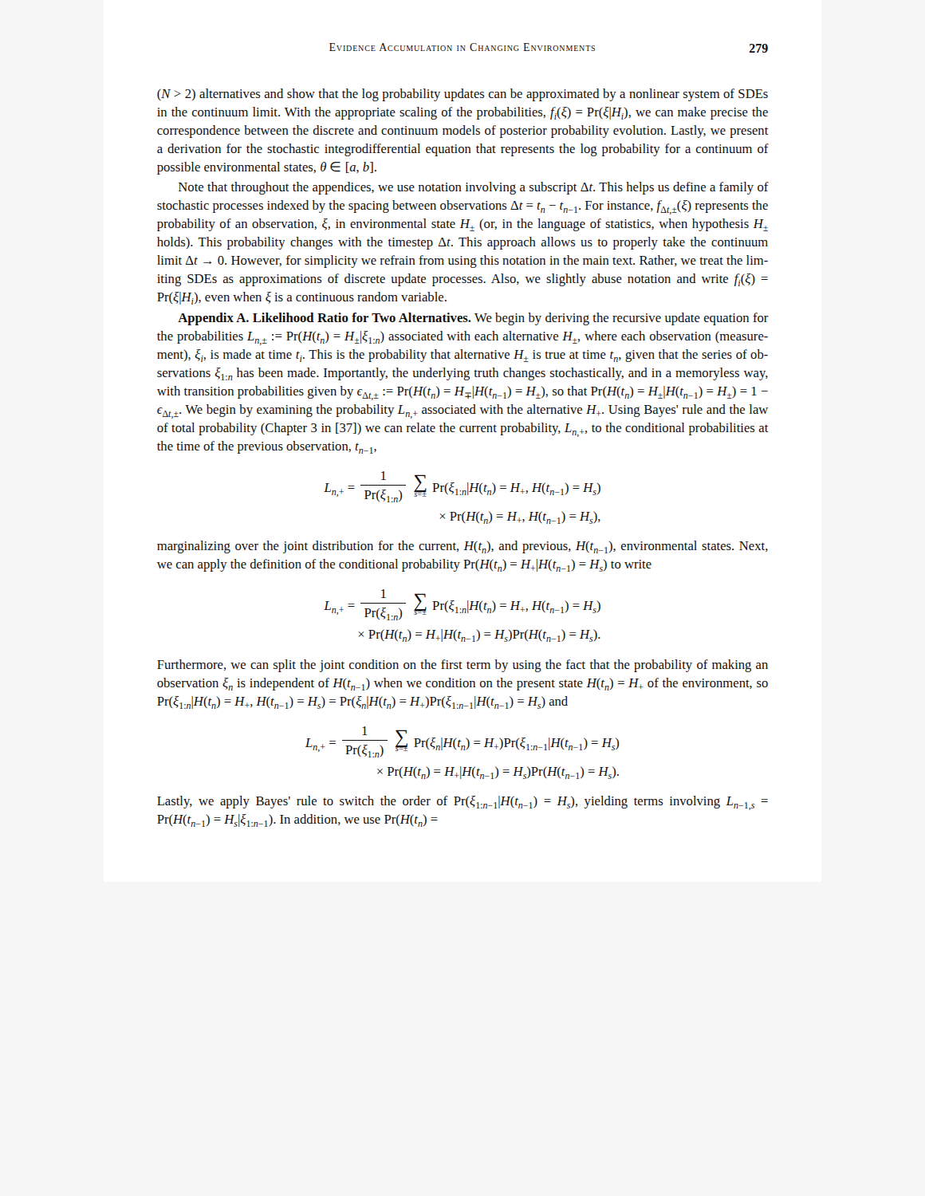Evidence Accumulation in Changing Environments 279
(N > 2) alternatives and show that the log probability updates can be approximated by a nonlinear system of SDEs in the continuum limit. With the appropriate scaling of the probabilities, fi(ξ) = Pr(ξ|Hi), we can make precise the correspondence between the discrete and continuum models of posterior probability evolution. Lastly, we present a derivation for the stochastic integrodifferential equation that represents the log probability for a continuum of possible environmental states, θ ∈ [a, b].
Note that throughout the appendices, we use notation involving a subscript Δt. This helps us define a family of stochastic processes indexed by the spacing between observations Δt = tn − tn−1. For instance, fΔt,±(ξ) represents the probability of an observation, ξ, in environmental state H± (or, in the language of statistics, when hypothesis H± holds). This probability changes with the timestep Δt. This approach allows us to properly take the continuum limit Δt → 0. However, for simplicity we refrain from using this notation in the main text. Rather, we treat the limiting SDEs as approximations of discrete update processes. Also, we slightly abuse notation and write fi(ξ) = Pr(ξ|Hi), even when ξ is a continuous random variable.
Appendix A. Likelihood Ratio for Two Alternatives. We begin by deriving the recursive update equation for the probabilities Ln,± := Pr(H(tn) = H±|ξ1:n) associated with each alternative H±, where each observation (measurement), ξi, is made at time ti. This is the probability that alternative H± is true at time tn, given that the series of observations ξ1:n has been made. Importantly, the underlying truth changes stochastically, and in a memoryless way, with transition probabilities given by ϵΔt,± := Pr(H(tn) = H∓|H(tn−1) = H±), so that Pr(H(tn) = H±|H(tn−1) = H±) = 1 − ϵΔt,±. We begin by examining the probability Ln,+ associated with the alternative H+. Using Bayes' rule and the law of total probability (Chapter 3 in [37]) we can relate the current probability, Ln,+, to the conditional probabilities at the time of the previous observation, tn−1,
Ln,+ = 1 Pr(ξ1:n) ∑s=± Pr(ξ1:n|H(tn) = H+, H(tn−1) = Hs) × Pr(H(tn) = H+, H(tn−1) = Hs),
marginalizing over the joint distribution for the current, H(tn), and previous, H(tn−1), environmental states. Next, we can apply the definition of the conditional probability Pr(H(tn) = H+|H(tn−1) = Hs) to write
Ln,+ = 1 Pr(ξ1:n) ∑s=± Pr(ξ1:n|H(tn) = H+, H(tn−1) = Hs) × Pr(H(tn) = H+|H(tn−1) = Hs)Pr(H(tn−1) = Hs).
Furthermore, we can split the joint condition on the first term by using the fact that the probability of making an observation ξn is independent of H(tn−1) when we condition on the present state H(tn) = H+ of the environment, so Pr(ξ1:n|H(tn) = H+, H(tn−1) = Hs) = Pr(ξn|H(tn) = H+)Pr(ξ1:n−1|H(tn−1) = Hs) and
Ln,+ = 1 Pr(ξ1:n) ∑s=± Pr(ξn|H(tn) = H+)Pr(ξ1:n−1|H(tn−1) = Hs) × Pr(H(tn) = H+|H(tn−1) = Hs)Pr(H(tn−1) = Hs).
Lastly, we apply Bayes' rule to switch the order of Pr(ξ1:n−1|H(tn−1) = Hs), yielding terms involving Ln−1,s = Pr(H(tn−1) = Hs|ξ1:n−1). In addition, we use Pr(H(tn) =